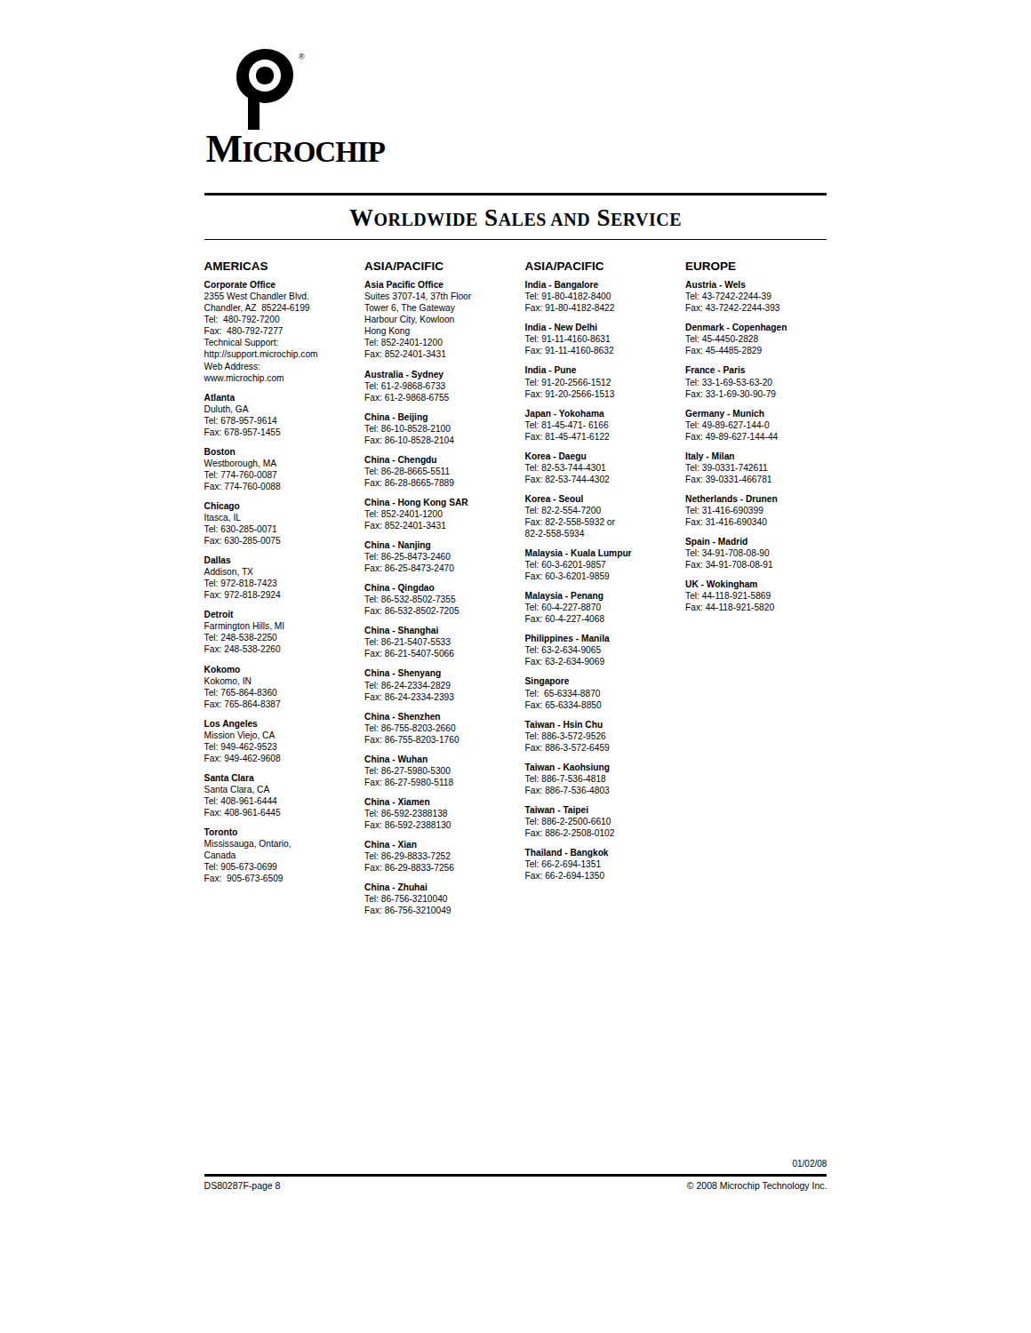®
MICROCHIP
WORLDWIDE SALES AND SERVICE
AMERICAS
Corporate Office 2355 West Chandler Blvd. Chandler, AZ 85224-6199 Tel: 480-792-7200 Fax: 480-792-7277 Technical Support: http://support.microchip.com Web Address: www.microchip.com
Atlanta Duluth, GA Tel: 678-957-9614 Fax: 678-957-1455
Boston Westborough, MA Tel: 774-760-0087 Fax: 774-760-0088
Chicago Itasca, IL Tel: 630-285-0071 Fax: 630-285-0075
Dallas Addison, TX Tel: 972-818-7423 Fax: 972-818-2924
Detroit Farmington Hills, MI Tel: 248-538-2250 Fax: 248-538-2260
Kokomo Kokomo, IN Tel: 765-864-8360 Fax: 765-864-8387
Los Angeles Mission Viejo, CA Tel: 949-462-9523 Fax: 949-462-9608
Santa Clara Santa Clara, CA Tel: 408-961-6444 Fax: 408-961-6445
Toronto Mississauga, Ontario, Canada Tel: 905-673-0699 Fax: 905-673-6509
ASIA/PACIFIC
Asia Pacific Office Suites 3707-14, 37th Floor Tower 6, The Gateway Harbour City, Kowloon Hong Kong Tel: 852-2401-1200 Fax: 852-2401-3431
Australia - Sydney Tel: 61-2-9868-6733 Fax: 61-2-9868-6755
China - Beijing Tel: 86-10-8528-2100 Fax: 86-10-8528-2104
China - Chengdu Tel: 86-28-8665-5511 Fax: 86-28-8665-7889
China - Hong Kong SAR Tel: 852-2401-1200 Fax: 852-2401-3431
China - Nanjing Tel: 86-25-8473-2460 Fax: 86-25-8473-2470
China - Qingdao Tel: 86-532-8502-7355 Fax: 86-532-8502-7205
China - Shanghai Tel: 86-21-5407-5533 Fax: 86-21-5407-5066
China - Shenyang Tel: 86-24-2334-2829 Fax: 86-24-2334-2393
China - Shenzhen Tel: 86-755-8203-2660 Fax: 86-755-8203-1760
China - Wuhan Tel: 86-27-5980-5300 Fax: 86-27-5980-5118
China - Xiamen Tel: 86-592-2388138 Fax: 86-592-2388130
China - Xian Tel: 86-29-8833-7252 Fax: 86-29-8833-7256
China - Zhuhai Tel: 86-756-3210040 Fax: 86-756-3210049
ASIA/PACIFIC
India - Bangalore Tel: 91-80-4182-8400 Fax: 91-80-4182-8422
India - New Delhi Tel: 91-11-4160-8631 Fax: 91-11-4160-8632
India - Pune Tel: 91-20-2566-1512 Fax: 91-20-2566-1513
Japan - Yokohama Tel: 81-45-471- 6166 Fax: 81-45-471-6122
Korea - Daegu Tel: 82-53-744-4301 Fax: 82-53-744-4302
Korea - Seoul Tel: 82-2-554-7200 Fax: 82-2-558-5932 or 82-2-558-5934
Malaysia - Kuala Lumpur Tel: 60-3-6201-9857 Fax: 60-3-6201-9859
Malaysia - Penang Tel: 60-4-227-8870 Fax: 60-4-227-4068
Philippines - Manila Tel: 63-2-634-9065 Fax: 63-2-634-9069
Singapore Tel: 65-6334-8870 Fax: 65-6334-8850
Taiwan - Hsin Chu Tel: 886-3-572-9526 Fax: 886-3-572-6459
Taiwan - Kaohsiung Tel: 886-7-536-4818 Fax: 886-7-536-4803
Taiwan - Taipei Tel: 886-2-2500-6610 Fax: 886-2-2508-0102
Thailand - Bangkok Tel: 66-2-694-1351 Fax: 66-2-694-1350
EUROPE
Austria - Wels Tel: 43-7242-2244-39 Fax: 43-7242-2244-393
Denmark - Copenhagen Tel: 45-4450-2828 Fax: 45-4485-2829
France - Paris Tel: 33-1-69-53-63-20 Fax: 33-1-69-30-90-79
Germany - Munich Tel: 49-89-627-144-0 Fax: 49-89-627-144-44
Italy - Milan Tel: 39-0331-742611 Fax: 39-0331-466781
Netherlands - Drunen Tel: 31-416-690399 Fax: 31-416-690340
Spain - Madrid Tel: 34-91-708-08-90 Fax: 34-91-708-08-91
UK - Wokingham Tel: 44-118-921-5869 Fax: 44-118-921-5820
01/02/08
DS80287F-page 8
© 2008 Microchip Technology Inc.